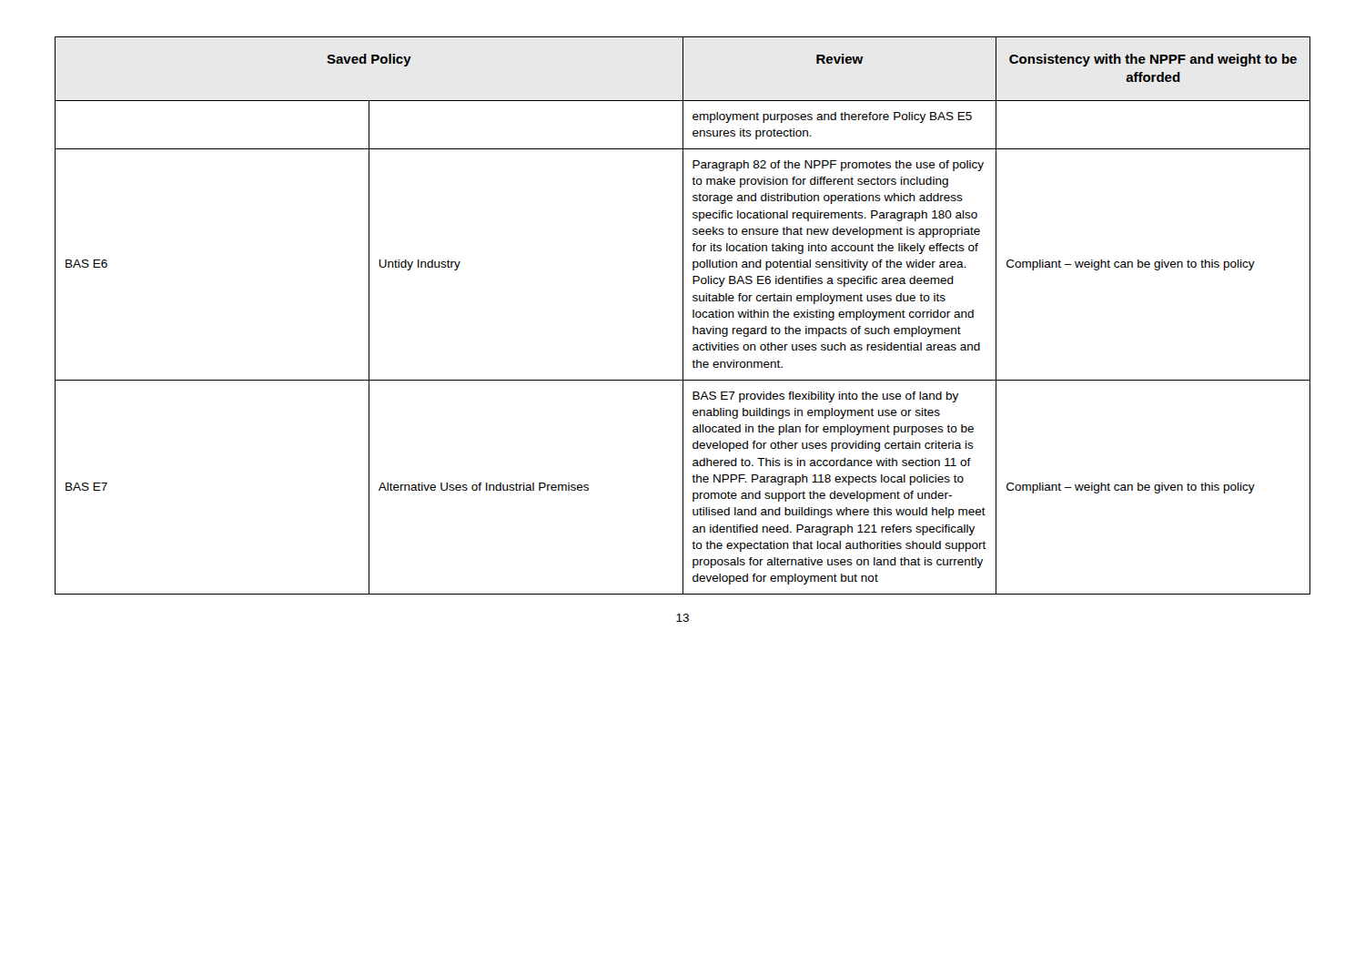| Saved Policy | Review | Consistency with the NPPF and weight to be afforded |
| --- | --- | --- |
| | | employment purposes and therefore Policy BAS E5 ensures its protection. | |
| BAS E6 | Untidy Industry | Paragraph 82 of the NPPF promotes the use of policy to make provision for different sectors including storage and distribution operations which address specific locational requirements. Paragraph 180 also seeks to ensure that new development is appropriate for its location taking into account the likely effects of pollution and potential sensitivity of the wider area. Policy BAS E6 identifies a specific area deemed suitable for certain employment uses due to its location within the existing employment corridor and having regard to the impacts of such employment activities on other uses such as residential areas and the environment. | Compliant – weight can be given to this policy |
| BAS E7 | Alternative Uses of Industrial Premises | BAS E7 provides flexibility into the use of land by enabling buildings in employment use or sites allocated in the plan for employment purposes to be developed for other uses providing certain criteria is adhered to. This is in accordance with section 11 of the NPPF. Paragraph 118 expects local policies to promote and support the development of under-utilised land and buildings where this would help meet an identified need. Paragraph 121 refers specifically to the expectation that local authorities should support proposals for alternative uses on land that is currently developed for employment but not | Compliant – weight can be given to this policy |
13